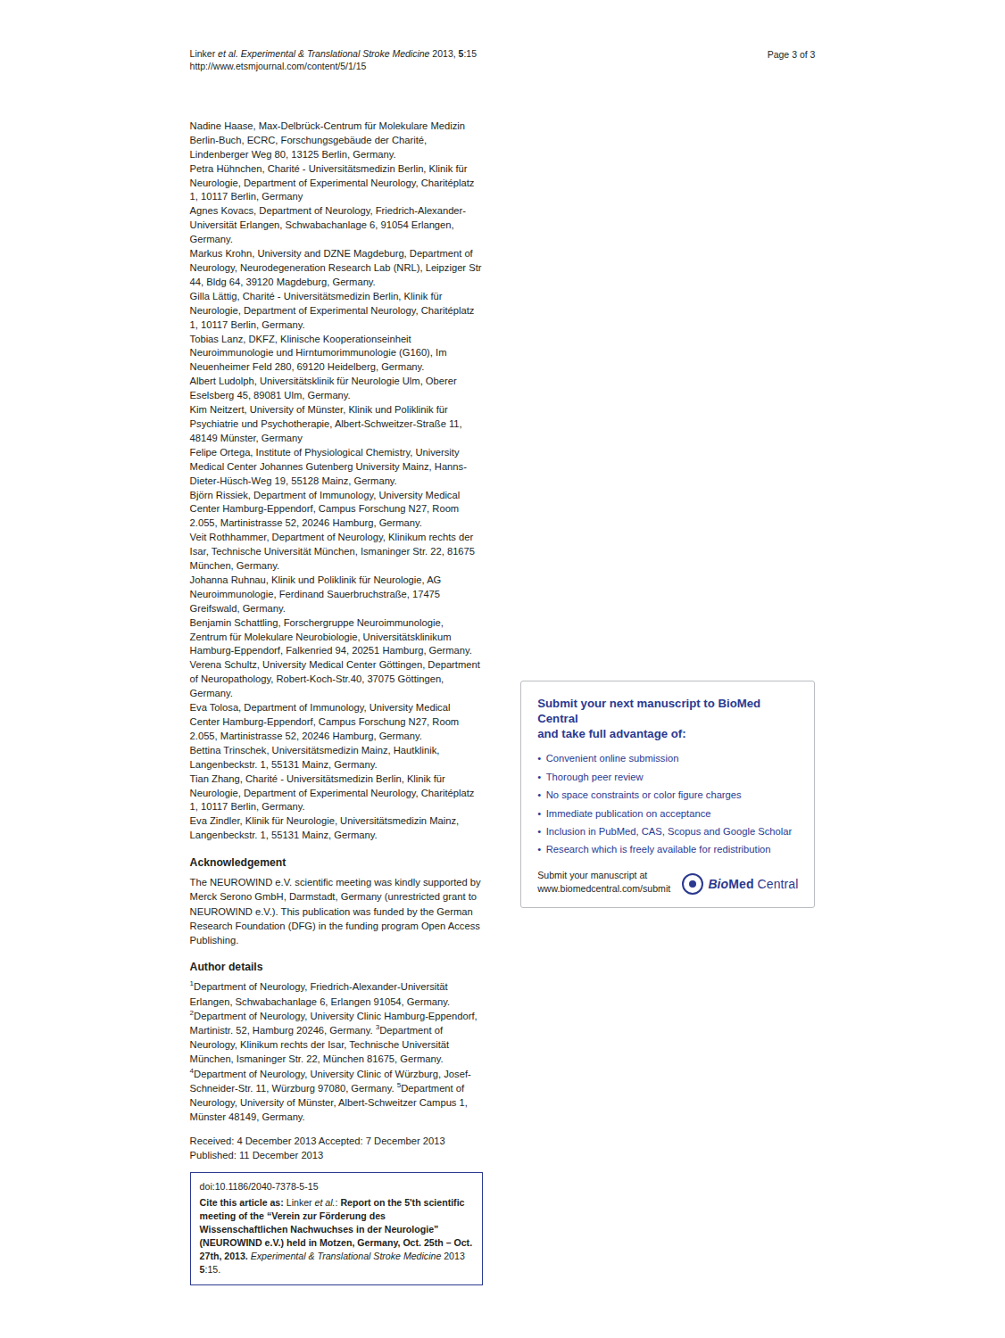Linker et al. Experimental & Translational Stroke Medicine 2013, 5:15
http://www.etsmjournal.com/content/5/1/15
Page 3 of 3
Nadine Haase, Max-Delbrück-Centrum für Molekulare Medizin Berlin-Buch, ECRC, Forschungsgebäude der Charité, Lindenberger Weg 80, 13125 Berlin, Germany. Petra Hühnchen, Charité - Universitätsmedizin Berlin, Klinik für Neurologie, Department of Experimental Neurology, Charitéplatz 1, 10117 Berlin, Germany Agnes Kovacs, Department of Neurology, Friedrich-Alexander-Universität Erlangen, Schwabachanlage 6, 91054 Erlangen, Germany. Markus Krohn, University and DZNE Magdeburg, Department of Neurology, Neurodegeneration Research Lab (NRL), Leipziger Str 44, Bldg 64, 39120 Magdeburg, Germany. Gilla Lättig, Charité - Universitätsmedizin Berlin, Klinik für Neurologie, Department of Experimental Neurology, Charitéplatz 1, 10117 Berlin, Germany. Tobias Lanz, DKFZ, Klinische Kooperationseinheit Neuroimmunologie und Hirntumorimmunologie (G160), Im Neuenheimer Feld 280, 69120 Heidelberg, Germany. Albert Ludolph, Universitätsklinik für Neurologie Ulm, Oberer Eselsberg 45, 89081 Ulm, Germany. Kim Neitzert, University of Münster, Klinik und Poliklinik für Psychiatrie und Psychotherapie, Albert-Schweitzer-Straße 11, 48149 Münster, Germany Felipe Ortega, Institute of Physiological Chemistry, University Medical Center Johannes Gutenberg University Mainz, Hanns-Dieter-Hüsch-Weg 19, 55128 Mainz, Germany. Björn Rissiek, Department of Immunology, University Medical Center Hamburg-Eppendorf, Campus Forschung N27, Room 2.055, Martinistrasse 52, 20246 Hamburg, Germany. Veit Rothhammer, Department of Neurology, Klinikum rechts der Isar, Technische Universität München, Ismaninger Str. 22, 81675 München, Germany. Johanna Ruhnau, Klinik und Poliklinik für Neurologie, AG Neuroimmunologie, Ferdinand Sauerbruchstraße, 17475 Greifswald, Germany. Benjamin Schattling, Forschergruppe Neuroimmunologie, Zentrum für Molekulare Neurobiologie, Universitätsklinikum Hamburg-Eppendorf, Falkenried 94, 20251 Hamburg, Germany. Verena Schultz, University Medical Center Göttingen, Department of Neuropathology, Robert-Koch-Str.40, 37075 Göttingen, Germany. Eva Tolosa, Department of Immunology, University Medical Center Hamburg-Eppendorf, Campus Forschung N27, Room 2.055, Martinistrasse 52, 20246 Hamburg, Germany. Bettina Trinschek, Universitätsmedizin Mainz, Hautklinik, Langenbeckstr. 1, 55131 Mainz, Germany. Tian Zhang, Charité - Universitätsmedizin Berlin, Klinik für Neurologie, Department of Experimental Neurology, Charitéplatz 1, 10117 Berlin, Germany. Eva Zindler, Klinik für Neurologie, Universitätsmedizin Mainz, Langenbeckstr. 1, 55131 Mainz, Germany.
Acknowledgement
The NEUROWIND e.V. scientific meeting was kindly supported by Merck Serono GmbH, Darmstadt, Germany (unrestricted grant to NEUROWIND e.V.). This publication was funded by the German Research Foundation (DFG) in the funding program Open Access Publishing.
Author details
1Department of Neurology, Friedrich-Alexander-Universität Erlangen, Schwabachanlage 6, Erlangen 91054, Germany. 2Department of Neurology, University Clinic Hamburg-Eppendorf, Martinistr. 52, Hamburg 20246, Germany. 3Department of Neurology, Klinikum rechts der Isar, Technische Universität München, Ismaninger Str. 22, München 81675, Germany. 4Department of Neurology, University Clinic of Würzburg, Josef-Schneider-Str. 11, Würzburg 97080, Germany. 5Department of Neurology, University of Münster, Albert-Schweitzer Campus 1, Münster 48149, Germany.
Received: 4 December 2013 Accepted: 7 December 2013
Published: 11 December 2013
doi:10.1186/2040-7378-5-15
Cite this article as: Linker et al.: Report on the 5'th scientific meeting of the “Verein zur Förderung des Wissenschaftlichen Nachwuchses in der Neurologie” (NEUROWIND e.V.) held in Motzen, Germany, Oct. 25th – Oct. 27th, 2013. Experimental & Translational Stroke Medicine 2013 5:15.
Submit your next manuscript to BioMed Central
and take full advantage of:
Convenient online submission
Thorough peer review
No space constraints or color figure charges
Immediate publication on acceptance
Inclusion in PubMed, CAS, Scopus and Google Scholar
Research which is freely available for redistribution
Submit your manuscript at
www.biomedcentral.com/submit
Bio Med Central